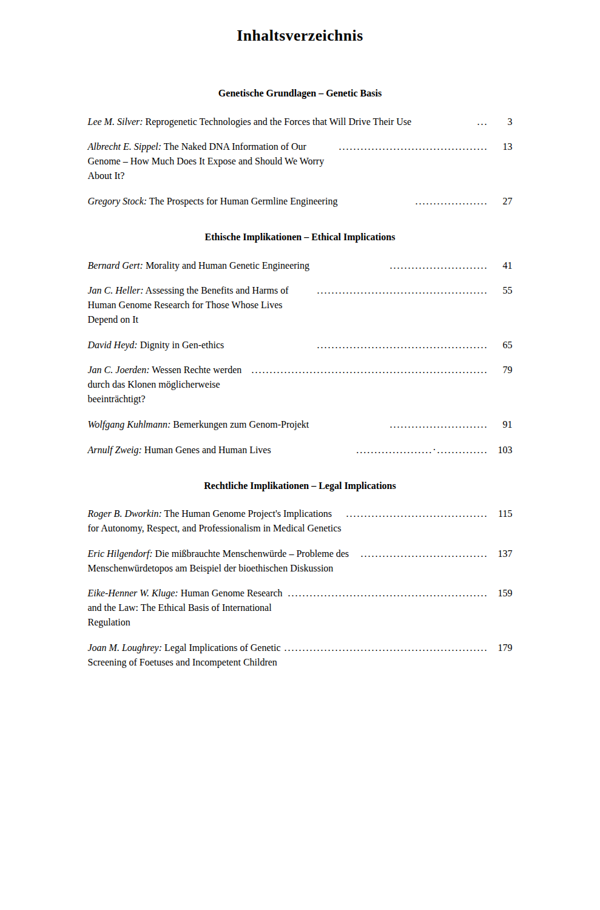Inhaltsverzeichnis
Genetische Grundlagen – Genetic Basis
Lee M. Silver: Reprogenetic Technologies and the Forces that Will Drive Their Use ... 3
Albrecht E. Sippel: The Naked DNA Information of Our Genome – How Much Does It Expose and Should We Worry About It? ......................................... 13
Gregory Stock: The Prospects for Human Germline Engineering .................... 27
Ethische Implikationen – Ethical Implications
Bernard Gert: Morality and Human Genetic Engineering ........................... 41
Jan C. Heller: Assessing the Benefits and Harms of Human Genome Research for Those Whose Lives Depend on It ............................................... 55
David Heyd: Dignity in Gen-ethics ............................................... 65
Jan C. Joerden: Wessen Rechte werden durch das Klonen möglicherweise beeinträchtigt? ................................................................. 79
Wolfgang Kuhlmann: Bemerkungen zum Genom-Projekt ........................... 91
Arnulf Zweig: Human Genes and Human Lives .....................·.............. 103
Rechtliche Implikationen – Legal Implications
Roger B. Dworkin: The Human Genome Project's Implications for Autonomy, Respect, and Professionalism in Medical Genetics ....................................... 115
Eric Hilgendorf: Die mißbrauchte Menschenwürde – Probleme des Menschenwürdetopos am Beispiel der bioethischen Diskussion ................................... 137
Eike-Henner W. Kluge: Human Genome Research and the Law: The Ethical Basis of International Regulation ....................................................... 159
Joan M. Loughrey: Legal Implications of Genetic Screening of Foetuses and Incompetent Children ........................................................ 179